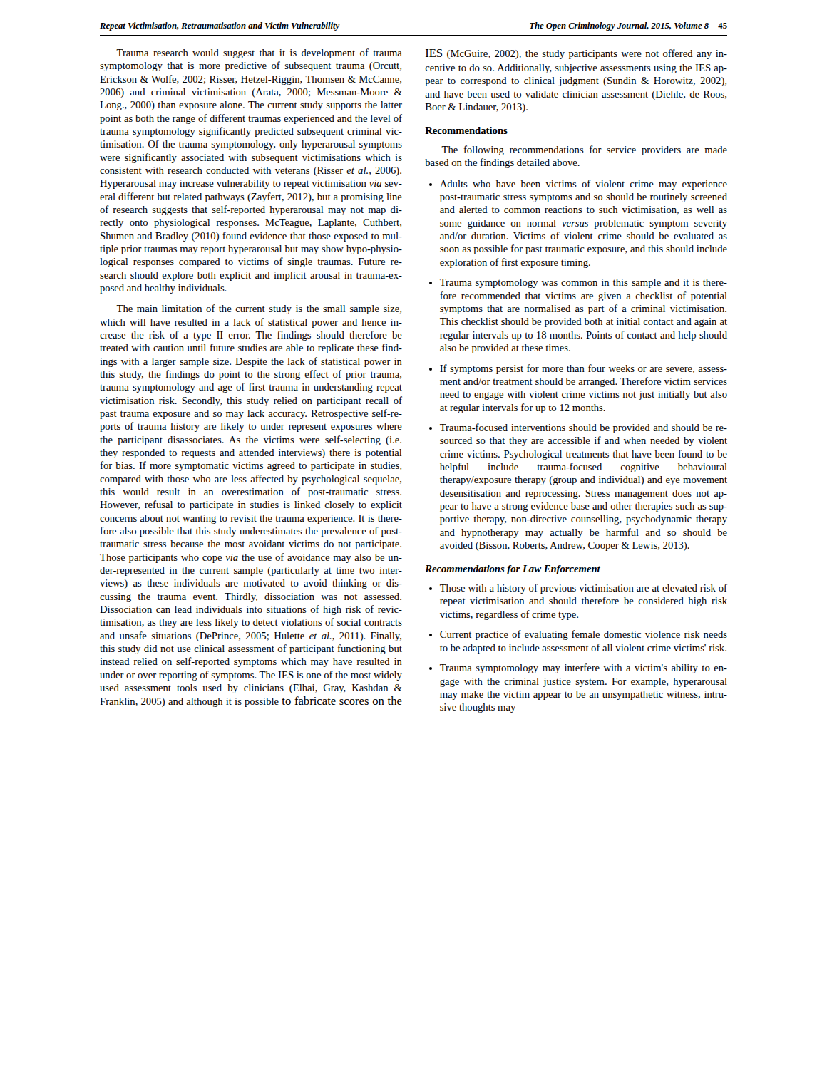Repeat Victimisation, Retraumatisation and Victim Vulnerability
The Open Criminology Journal, 2015, Volume 8 45
Trauma research would suggest that it is development of trauma symptomology that is more predictive of subsequent trauma (Orcutt, Erickson & Wolfe, 2002; Risser, Hetzel-Riggin, Thomsen & McCanne, 2006) and criminal victimisation (Arata, 2000; Messman-Moore & Long., 2000) than exposure alone. The current study supports the latter point as both the range of different traumas experienced and the level of trauma symptomology significantly predicted subsequent criminal victimisation. Of the trauma symptomology, only hyperarousal symptoms were significantly associated with subsequent victimisations which is consistent with research conducted with veterans (Risser et al., 2006). Hyperarousal may increase vulnerability to repeat victimisation via several different but related pathways (Zayfert, 2012), but a promising line of research suggests that self-reported hyperarousal may not map directly onto physiological responses. McTeague, Laplante, Cuthbert, Shumen and Bradley (2010) found evidence that those exposed to multiple prior traumas may report hyperarousal but may show hypo-physiological responses compared to victims of single traumas. Future research should explore both explicit and implicit arousal in trauma-exposed and healthy individuals.
The main limitation of the current study is the small sample size, which will have resulted in a lack of statistical power and hence increase the risk of a type II error. The findings should therefore be treated with caution until future studies are able to replicate these findings with a larger sample size. Despite the lack of statistical power in this study, the findings do point to the strong effect of prior trauma, trauma symptomology and age of first trauma in understanding repeat victimisation risk. Secondly, this study relied on participant recall of past trauma exposure and so may lack accuracy. Retrospective self-reports of trauma history are likely to under represent exposures where the participant disassociates. As the victims were self-selecting (i.e. they responded to requests and attended interviews) there is potential for bias. If more symptomatic victims agreed to participate in studies, compared with those who are less affected by psychological sequelae, this would result in an overestimation of post-traumatic stress. However, refusal to participate in studies is linked closely to explicit concerns about not wanting to revisit the trauma experience. It is therefore also possible that this study underestimates the prevalence of post-traumatic stress because the most avoidant victims do not participate. Those participants who cope via the use of avoidance may also be under-represented in the current sample (particularly at time two interviews) as these individuals are motivated to avoid thinking or discussing the trauma event. Thirdly, dissociation was not assessed. Dissociation can lead individuals into situations of high risk of revictimisation, as they are less likely to detect violations of social contracts and unsafe situations (DePrince, 2005; Hulette et al., 2011). Finally, this study did not use clinical assessment of participant functioning but instead relied on self-reported symptoms which may have resulted in under or over reporting of symptoms. The IES is one of the most widely used assessment tools used by clinicians (Elhai, Gray, Kashdan & Franklin, 2005) and although it is possible to fabricate scores on the IES (McGuire, 2002), the study participants were not offered any incentive to do so. Additionally, subjective assessments using the IES appear to correspond to clinical judgment (Sundin & Horowitz, 2002), and have been used to validate clinician assessment (Diehle, de Roos, Boer & Lindauer, 2013).
Recommendations
The following recommendations for service providers are made based on the findings detailed above.
Adults who have been victims of violent crime may experience post-traumatic stress symptoms and so should be routinely screened and alerted to common reactions to such victimisation, as well as some guidance on normal versus problematic symptom severity and/or duration. Victims of violent crime should be evaluated as soon as possible for past traumatic exposure, and this should include exploration of first exposure timing.
Trauma symptomology was common in this sample and it is therefore recommended that victims are given a checklist of potential symptoms that are normalised as part of a criminal victimisation. This checklist should be provided both at initial contact and again at regular intervals up to 18 months. Points of contact and help should also be provided at these times.
If symptoms persist for more than four weeks or are severe, assessment and/or treatment should be arranged. Therefore victim services need to engage with violent crime victims not just initially but also at regular intervals for up to 12 months.
Trauma-focused interventions should be provided and should be resourced so that they are accessible if and when needed by violent crime victims. Psychological treatments that have been found to be helpful include trauma-focused cognitive behavioural therapy/exposure therapy (group and individual) and eye movement desensitisation and reprocessing. Stress management does not appear to have a strong evidence base and other therapies such as supportive therapy, non-directive counselling, psychodynamic therapy and hypnotherapy may actually be harmful and so should be avoided (Bisson, Roberts, Andrew, Cooper & Lewis, 2013).
Recommendations for Law Enforcement
Those with a history of previous victimisation are at elevated risk of repeat victimisation and should therefore be considered high risk victims, regardless of crime type.
Current practice of evaluating female domestic violence risk needs to be adapted to include assessment of all violent crime victims' risk.
Trauma symptomology may interfere with a victim's ability to engage with the criminal justice system. For example, hyperarousal may make the victim appear to be an unsympathetic witness, intrusive thoughts may